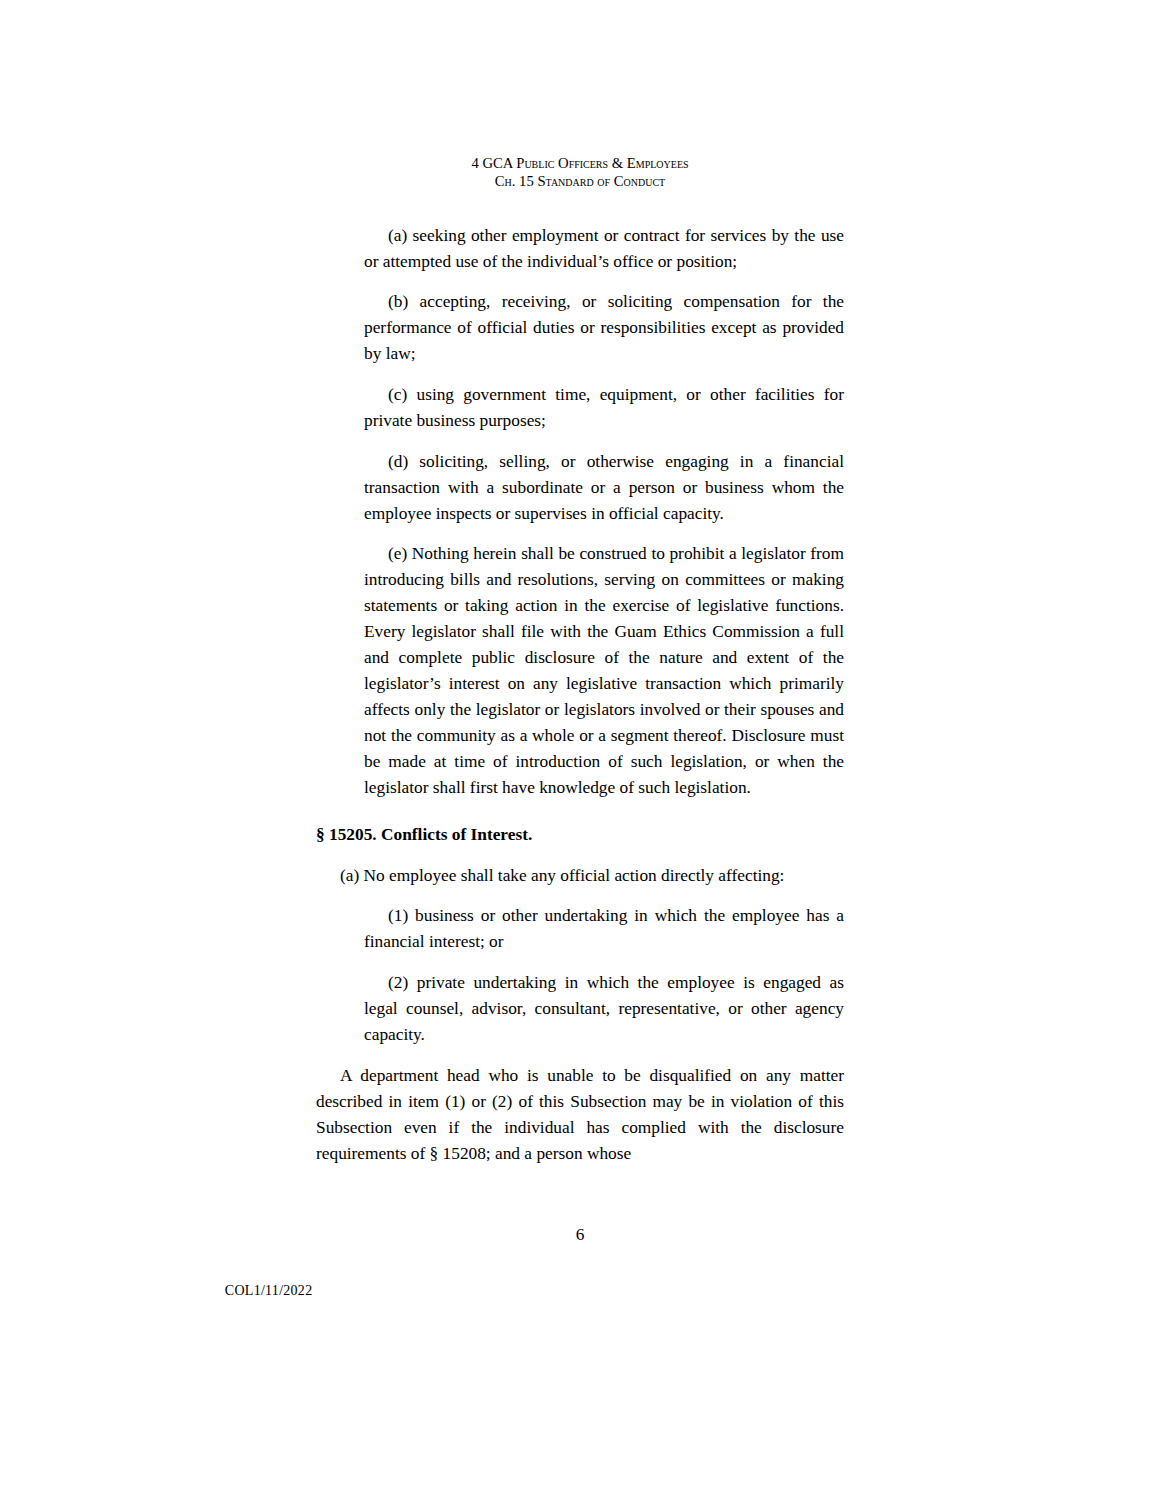4 GCA Public Officers & Employees Ch. 15 Standard of Conduct
(a) seeking other employment or contract for services by the use or attempted use of the individual’s office or position;
(b) accepting, receiving, or soliciting compensation for the performance of official duties or responsibilities except as provided by law;
(c) using government time, equipment, or other facilities for private business purposes;
(d) soliciting, selling, or otherwise engaging in a financial transaction with a subordinate or a person or business whom the employee inspects or supervises in official capacity.
(e) Nothing herein shall be construed to prohibit a legislator from introducing bills and resolutions, serving on committees or making statements or taking action in the exercise of legislative functions. Every legislator shall file with the Guam Ethics Commission a full and complete public disclosure of the nature and extent of the legislator’s interest on any legislative transaction which primarily affects only the legislator or legislators involved or their spouses and not the community as a whole or a segment thereof. Disclosure must be made at time of introduction of such legislation, or when the legislator shall first have knowledge of such legislation.
§ 15205. Conflicts of Interest.
(a) No employee shall take any official action directly affecting:
(1) business or other undertaking in which the employee has a financial interest; or
(2) private undertaking in which the employee is engaged as legal counsel, advisor, consultant, representative, or other agency capacity.
A department head who is unable to be disqualified on any matter described in item (1) or (2) of this Subsection may be in violation of this Subsection even if the individual has complied with the disclosure requirements of § 15208; and a person whose
6
COL1/11/2022